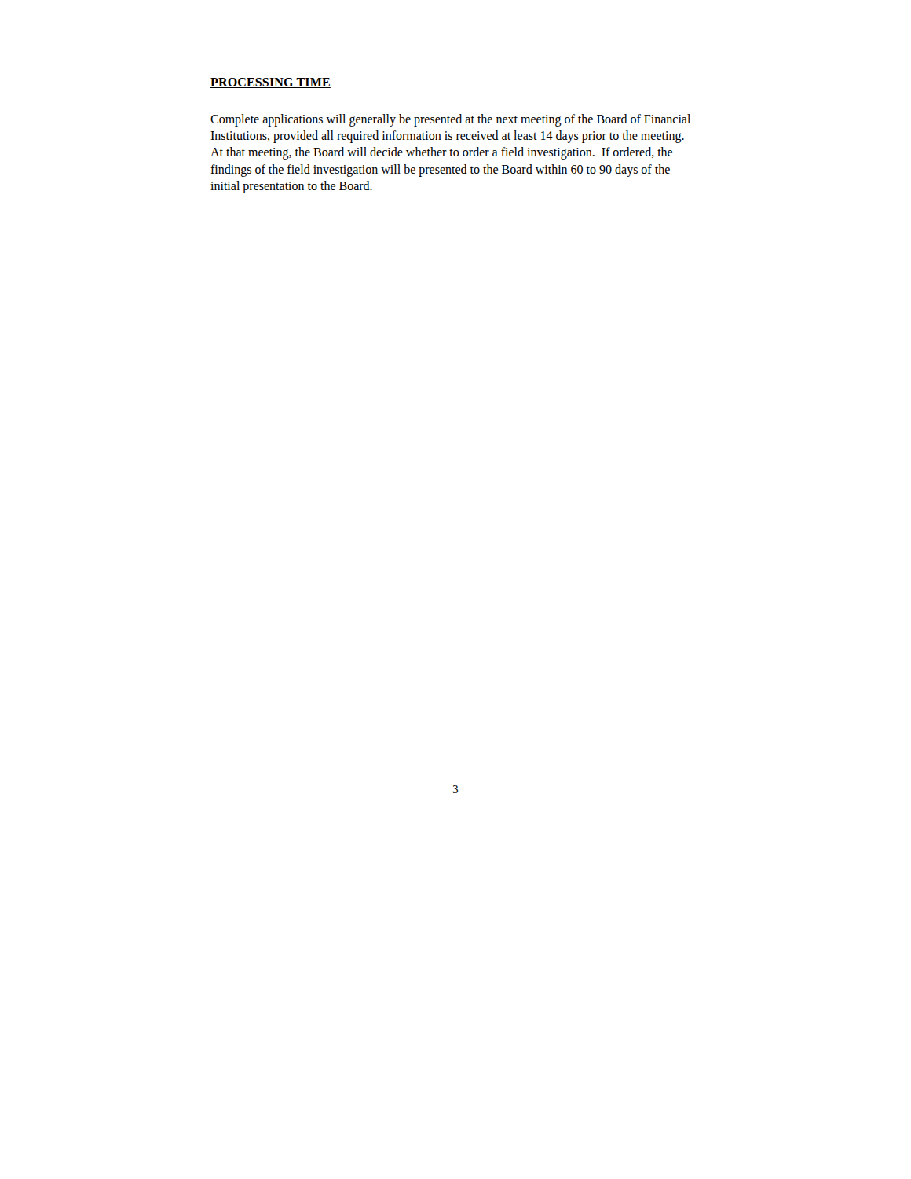PROCESSING TIME
Complete applications will generally be presented at the next meeting of the Board of Financial Institutions, provided all required information is received at least 14 days prior to the meeting. At that meeting, the Board will decide whether to order a field investigation. If ordered, the findings of the field investigation will be presented to the Board within 60 to 90 days of the initial presentation to the Board.
3